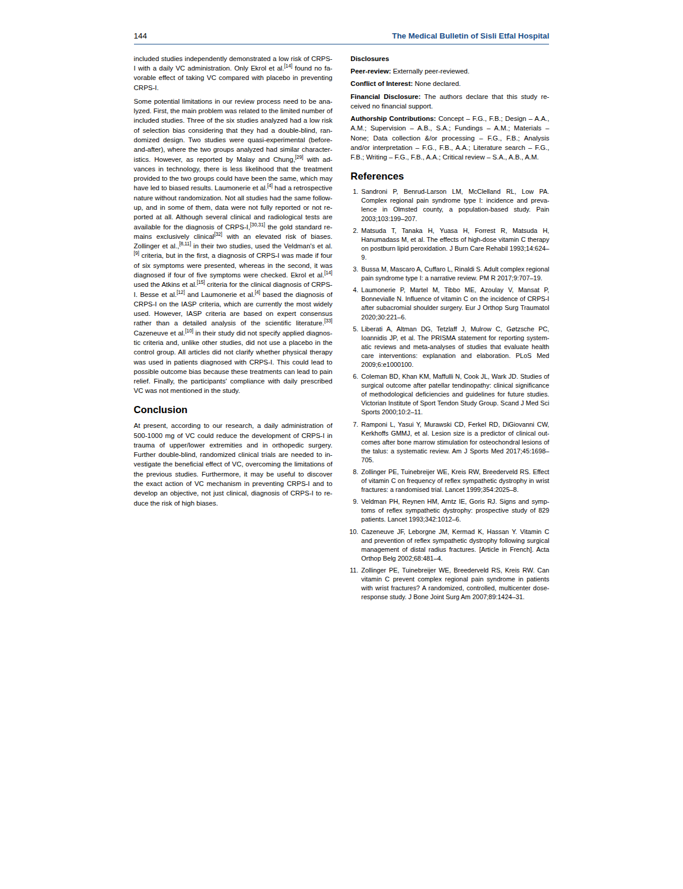144 The Medical Bulletin of Sisli Etfal Hospital
included studies independently demonstrated a low risk of CRPS-I with a daily VC administration. Only Ekrol et al.[14] found no favorable effect of taking VC compared with placebo in preventing CRPS-I.
Some potential limitations in our review process need to be analyzed. First, the main problem was related to the limited number of included studies. Three of the six studies analyzed had a low risk of selection bias considering that they had a double-blind, randomized design. Two studies were quasi-experimental (before-and-after), where the two groups analyzed had similar characteristics. However, as reported by Malay and Chung,[29] with advances in technology, there is less likelihood that the treatment provided to the two groups could have been the same, which may have led to biased results. Laumonerie et al.[4] had a retrospective nature without randomization. Not all studies had the same follow-up, and in some of them, data were not fully reported or not reported at all. Although several clinical and radiological tests are available for the diagnosis of CRPS-I,[30,31] the gold standard remains exclusively clinical[32] with an elevated risk of biases. Zollinger et al.,[8,11] in their two studies, used the Veldman's et al.[9] criteria, but in the first, a diagnosis of CRPS-I was made if four of six symptoms were presented, whereas in the second, it was diagnosed if four of five symptoms were checked. Ekrol et al.[14] used the Atkins et al.[15] criteria for the clinical diagnosis of CRPS-I. Besse et al.[12] and Laumonerie et al.[4] based the diagnosis of CRPS-I on the IASP criteria, which are currently the most widely used. However, IASP criteria are based on expert consensus rather than a detailed analysis of the scientific literature.[33] Cazeneuve et al.[10] in their study did not specify applied diagnostic criteria and, unlike other studies, did not use a placebo in the control group. All articles did not clarify whether physical therapy was used in patients diagnosed with CRPS-I. This could lead to possible outcome bias because these treatments can lead to pain relief. Finally, the participants' compliance with daily prescribed VC was not mentioned in the study.
Conclusion
At present, according to our research, a daily administration of 500-1000 mg of VC could reduce the development of CRPS-I in trauma of upper/lower extremities and in orthopedic surgery. Further double-blind, randomized clinical trials are needed to investigate the beneficial effect of VC, overcoming the limitations of the previous studies. Furthermore, it may be useful to discover the exact action of VC mechanism in preventing CRPS-I and to develop an objective, not just clinical, diagnosis of CRPS-I to reduce the risk of high biases.
Disclosures
Peer-review: Externally peer-reviewed.
Conflict of Interest: None declared.
Financial Disclosure: The authors declare that this study received no financial support.
Authorship Contributions: Concept – F.G., F.B.; Design – A.A., A.M.; Supervision – A.B., S.A.; Fundings – A.M.; Materials – None; Data collection &/or processing – F.G., F.B.; Analysis and/or interpretation – F.G., F.B., A.A.; Literature search – F.G., F.B.; Writing – F.G., F.B., A.A.; Critical review – S.A., A.B., A.M.
References
Sandroni P, Benrud-Larson LM, McClelland RL, Low PA. Complex regional pain syndrome type I: incidence and prevalence in Olmsted county, a population-based study. Pain 2003;103:199–207.
Matsuda T, Tanaka H, Yuasa H, Forrest R, Matsuda H, Hanumadass M, et al. The effects of high-dose vitamin C therapy on postburn lipid peroxidation. J Burn Care Rehabil 1993;14:624–9.
Bussa M, Mascaro A, Cuffaro L, Rinaldi S. Adult complex regional pain syndrome type I: a narrative review. PM R 2017;9:707–19.
Laumonerie P, Martel M, Tibbo ME, Azoulay V, Mansat P, Bonnevialle N. Influence of vitamin C on the incidence of CRPS-I after subacromial shoulder surgery. Eur J Orthop Surg Traumatol 2020;30:221–6.
Liberati A, Altman DG, Tetzlaff J, Mulrow C, Gøtzsche PC, Ioannidis JP, et al. The PRISMA statement for reporting systematic reviews and meta-analyses of studies that evaluate health care interventions: explanation and elaboration. PLoS Med 2009;6:e1000100.
Coleman BD, Khan KM, Maffulli N, Cook JL, Wark JD. Studies of surgical outcome after patellar tendinopathy: clinical significance of methodological deficiencies and guidelines for future studies. Victorian Institute of Sport Tendon Study Group. Scand J Med Sci Sports 2000;10:2–11.
Ramponi L, Yasui Y, Murawski CD, Ferkel RD, DiGiovanni CW, Kerkhoffs GMMJ, et al. Lesion size is a predictor of clinical outcomes after bone marrow stimulation for osteochondral lesions of the talus: a systematic review. Am J Sports Med 2017;45:1698–705.
Zollinger PE, Tuinebreijer WE, Kreis RW, Breederveld RS. Effect of vitamin C on frequency of reflex sympathetic dystrophy in wrist fractures: a randomised trial. Lancet 1999;354:2025–8.
Veldman PH, Reynen HM, Arntz IE, Goris RJ. Signs and symptoms of reflex sympathetic dystrophy: prospective study of 829 patients. Lancet 1993;342:1012–6.
Cazeneuve JF, Leborgne JM, Kermad K, Hassan Y. Vitamin C and prevention of reflex sympathetic dystrophy following surgical management of distal radius fractures. [Article in French]. Acta Orthop Belg 2002;68:481–4.
Zollinger PE, Tuinebreijer WE, Breederveld RS, Kreis RW. Can vitamin C prevent complex regional pain syndrome in patients with wrist fractures? A randomized, controlled, multicenter dose-response study. J Bone Joint Surg Am 2007;89:1424–31.